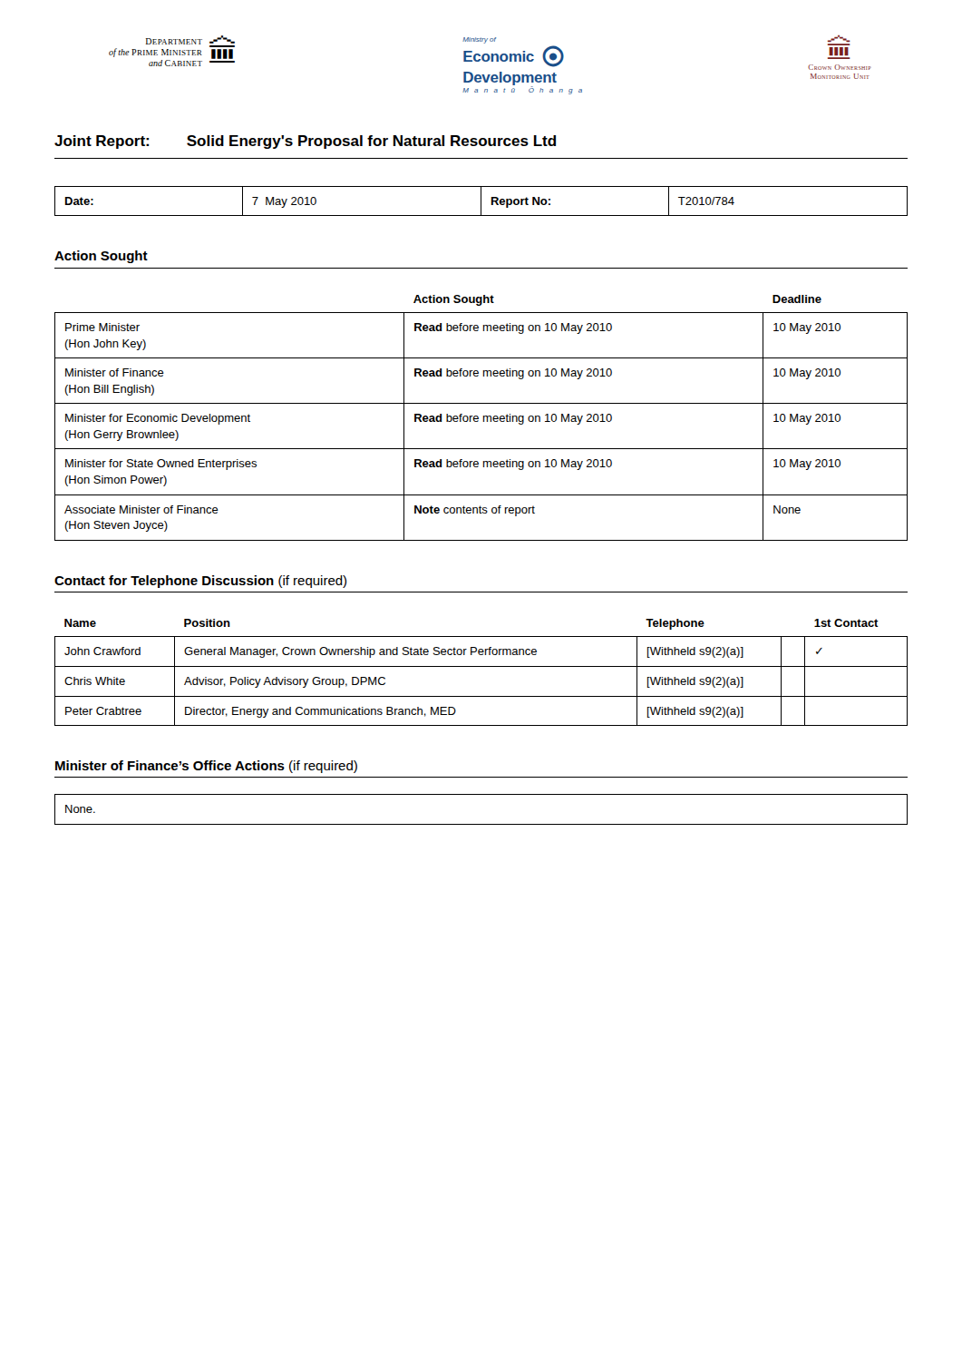DEPARTMENT
of the PRIME MINISTER
and CABINET
🏛
Ministry of
Economic ⦿
Development
M a n a t ū Ō h a n g a
🏛
Crown Ownership
Monitoring Unit
Joint Report: Solid Energy's Proposal for Natural Resources Ltd
| Date: | 7 May 2010 | Report No: | T2010/784 |
Action Sought
| | Action Sought | Deadline |
| --- | --- | --- |
| Prime Minister (Hon John Key) | Read before meeting on 10 May 2010 | 10 May 2010 |
| Minister of Finance (Hon Bill English) | Read before meeting on 10 May 2010 | 10 May 2010 |
| Minister for Economic Development (Hon Gerry Brownlee) | Read before meeting on 10 May 2010 | 10 May 2010 |
| Minister for State Owned Enterprises (Hon Simon Power) | Read before meeting on 10 May 2010 | 10 May 2010 |
| Associate Minister of Finance (Hon Steven Joyce) | Note contents of report | None |
Contact for Telephone Discussion (if required)
| Name | Position | Telephone | | 1st Contact |
| --- | --- | --- | --- | --- |
| John Crawford | General Manager, Crown Ownership and State Sector Performance | [Withheld s9(2)(a)] | | ✓ |
| Chris White | Advisor, Policy Advisory Group, DPMC | [Withheld s9(2)(a)] | | |
| Peter Crabtree | Director, Energy and Communications Branch, MED | [Withheld s9(2)(a)] | | |
Minister of Finance’s Office Actions (if required)
None.